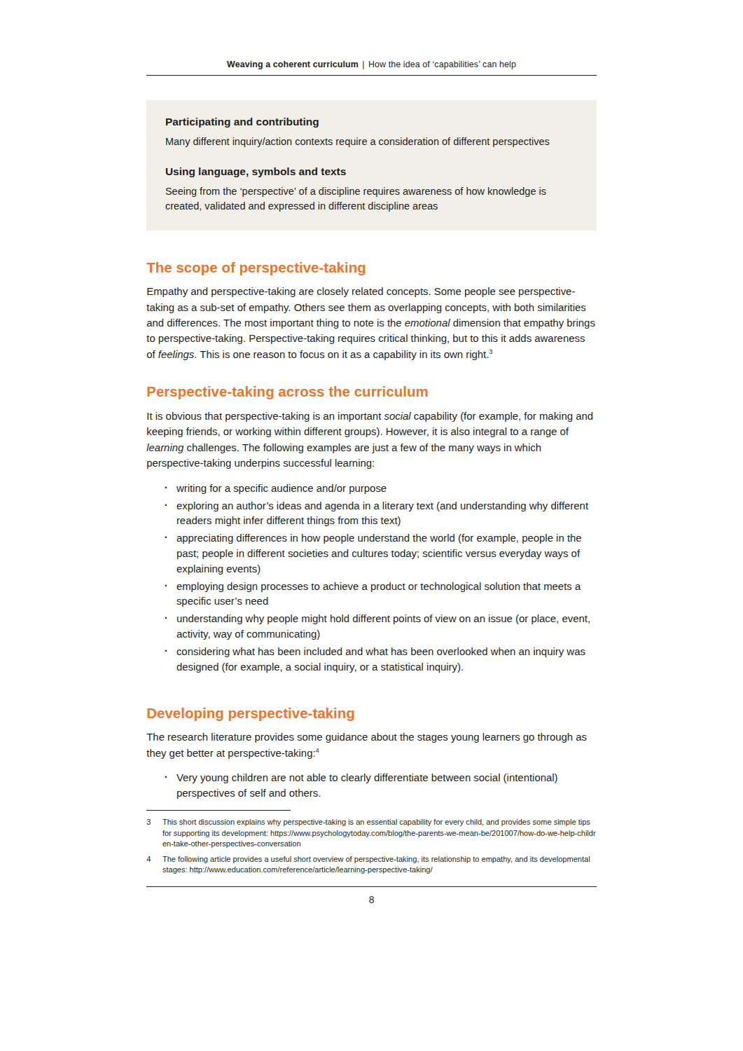Weaving a coherent curriculum|How the idea of ‘capabilities’ can help
Participating and contributing
Many different inquiry/action contexts require a consideration of different perspectives
Using language, symbols and texts
Seeing from the ‘perspective’ of a discipline requires awareness of how knowledge is created, validated and expressed in different discipline areas
The scope of perspective-taking
Empathy and perspective-taking are closely related concepts. Some people see perspective-taking as a sub-set of empathy. Others see them as overlapping concepts, with both similarities and differences. The most important thing to note is the emotional dimension that empathy brings to perspective-taking. Perspective-taking requires critical thinking, but to this it adds awareness of feelings. This is one reason to focus on it as a capability in its own right.3
Perspective-taking across the curriculum
It is obvious that perspective-taking is an important social capability (for example, for making and keeping friends, or working within different groups). However, it is also integral to a range of learning challenges. The following examples are just a few of the many ways in which perspective-taking underpins successful learning:
writing for a specific audience and/or purpose
exploring an author’s ideas and agenda in a literary text (and understanding why different readers might infer different things from this text)
appreciating differences in how people understand the world (for example, people in the past; people in different societies and cultures today; scientific versus everyday ways of explaining events)
employing design processes to achieve a product or technological solution that meets a specific user’s need
understanding why people might hold different points of view on an issue (or place, event, activity, way of communicating)
considering what has been included and what has been overlooked when an inquiry was designed (for example, a social inquiry, or a statistical inquiry).
Developing perspective-taking
The research literature provides some guidance about the stages young learners go through as they get better at perspective-taking:4
Very young children are not able to clearly differentiate between social (intentional) perspectives of self and others.
This short discussion explains why perspective-taking is an essential capability for every child, and provides some simple tips for supporting its development: https://www.psychologytoday.com/blog/the-parents-we-mean-be/201007/how-do-we-help-children-take-other-perspectives-conversation
The following article provides a useful short overview of perspective-taking, its relationship to empathy, and its developmental stages: http://www.education.com/reference/article/learning-perspective-taking/
8